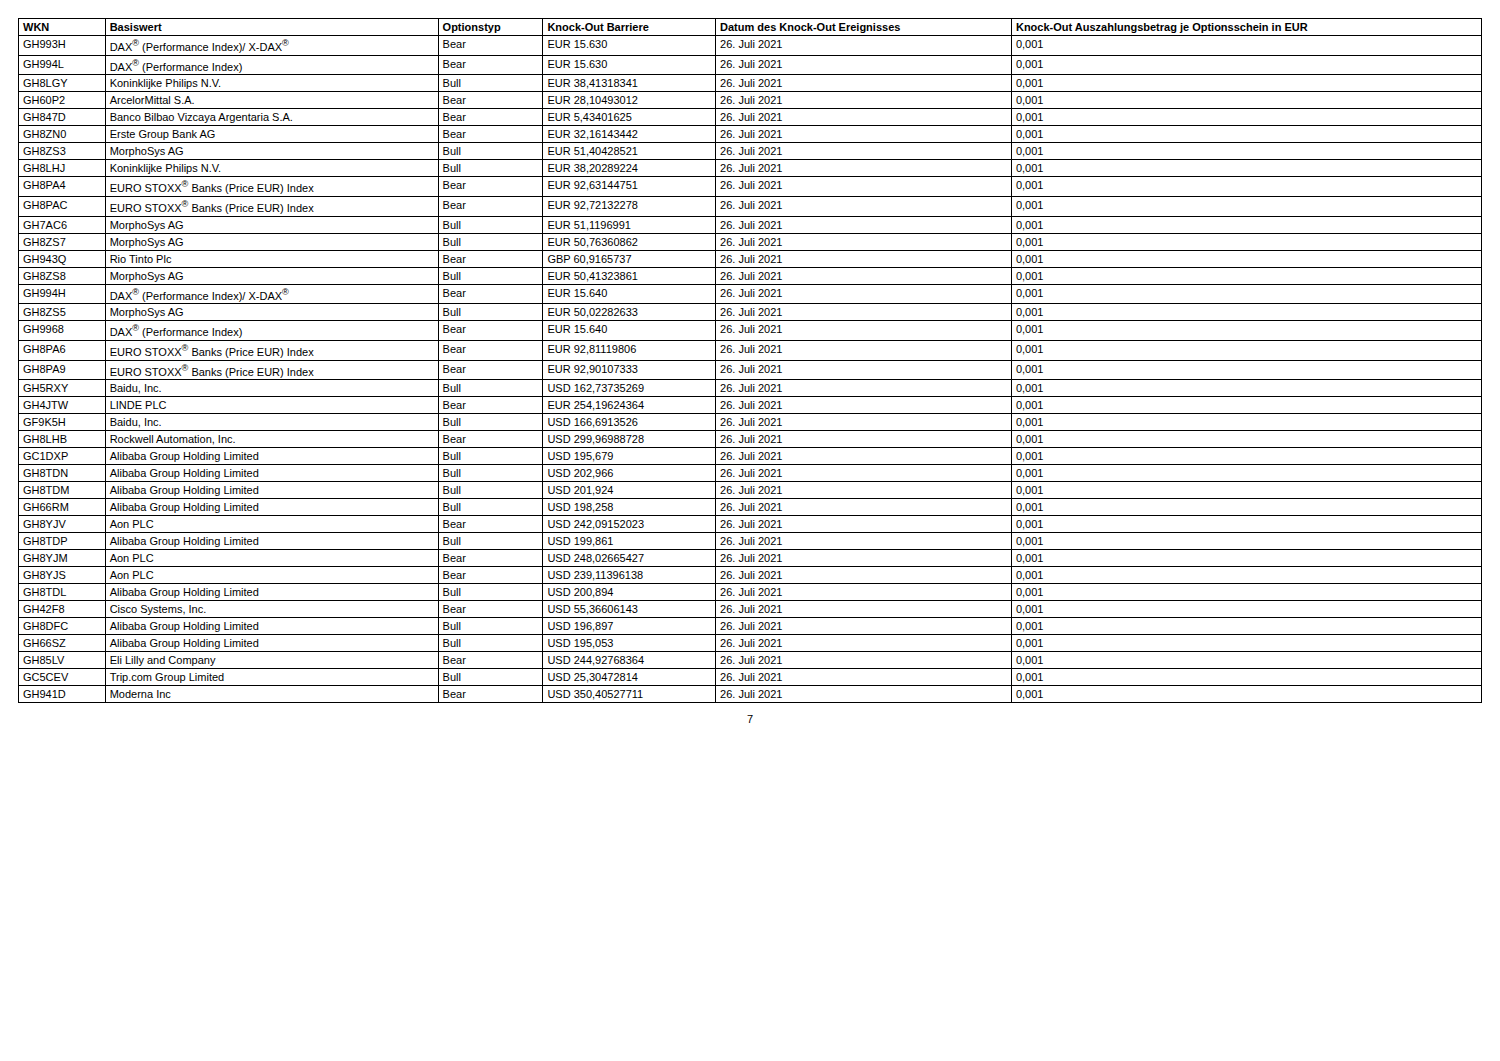| WKN | Basiswert | Optionstyp | Knock-Out Barriere | Datum des Knock-Out Ereignisses | Knock-Out Auszahlungsbetrag je Optionsschein in EUR |
| --- | --- | --- | --- | --- | --- |
| GH993H | DAX ® (Performance Index)/ X-DAX ® | Bear | EUR 15.630 | 26. Juli 2021 | 0,001 |
| GH994L | DAX ® (Performance Index) | Bear | EUR 15.630 | 26. Juli 2021 | 0,001 |
| GH8LGY | Koninklijke Philips N.V. | Bull | EUR 38,41318341 | 26. Juli 2021 | 0,001 |
| GH60P2 | ArcelorMittal S.A. | Bear | EUR 28,10493012 | 26. Juli 2021 | 0,001 |
| GH847D | Banco Bilbao Vizcaya Argentaria S.A. | Bear | EUR 5,43401625 | 26. Juli 2021 | 0,001 |
| GH8ZN0 | Erste Group Bank AG | Bear | EUR 32,16143442 | 26. Juli 2021 | 0,001 |
| GH8ZS3 | MorphoSys AG | Bull | EUR 51,40428521 | 26. Juli 2021 | 0,001 |
| GH8LHJ | Koninklijke Philips N.V. | Bull | EUR 38,20289224 | 26. Juli 2021 | 0,001 |
| GH8PA4 | EURO STOXX ® Banks (Price EUR) Index | Bear | EUR 92,63144751 | 26. Juli 2021 | 0,001 |
| GH8PAC | EURO STOXX ® Banks (Price EUR) Index | Bear | EUR 92,72132278 | 26. Juli 2021 | 0,001 |
| GH7AC6 | MorphoSys AG | Bull | EUR 51,1196991 | 26. Juli 2021 | 0,001 |
| GH8ZS7 | MorphoSys AG | Bull | EUR 50,76360862 | 26. Juli 2021 | 0,001 |
| GH943Q | Rio Tinto Plc | Bear | GBP 60,9165737 | 26. Juli 2021 | 0,001 |
| GH8ZS8 | MorphoSys AG | Bull | EUR 50,41323861 | 26. Juli 2021 | 0,001 |
| GH994H | DAX ® (Performance Index)/ X-DAX ® | Bear | EUR 15.640 | 26. Juli 2021 | 0,001 |
| GH8ZS5 | MorphoSys AG | Bull | EUR 50,02282633 | 26. Juli 2021 | 0,001 |
| GH9968 | DAX ® (Performance Index) | Bear | EUR 15.640 | 26. Juli 2021 | 0,001 |
| GH8PA6 | EURO STOXX ® Banks (Price EUR) Index | Bear | EUR 92,81119806 | 26. Juli 2021 | 0,001 |
| GH8PA9 | EURO STOXX ® Banks (Price EUR) Index | Bear | EUR 92,90107333 | 26. Juli 2021 | 0,001 |
| GH5RXY | Baidu, Inc. | Bull | USD 162,73735269 | 26. Juli 2021 | 0,001 |
| GH4JTW | LINDE PLC | Bear | EUR 254,19624364 | 26. Juli 2021 | 0,001 |
| GF9K5H | Baidu, Inc. | Bull | USD 166,6913526 | 26. Juli 2021 | 0,001 |
| GH8LHB | Rockwell Automation, Inc. | Bear | USD 299,96988728 | 26. Juli 2021 | 0,001 |
| GC1DXP | Alibaba Group Holding Limited | Bull | USD 195,679 | 26. Juli 2021 | 0,001 |
| GH8TDN | Alibaba Group Holding Limited | Bull | USD 202,966 | 26. Juli 2021 | 0,001 |
| GH8TDM | Alibaba Group Holding Limited | Bull | USD 201,924 | 26. Juli 2021 | 0,001 |
| GH66RM | Alibaba Group Holding Limited | Bull | USD 198,258 | 26. Juli 2021 | 0,001 |
| GH8YJV | Aon PLC | Bear | USD 242,09152023 | 26. Juli 2021 | 0,001 |
| GH8TDP | Alibaba Group Holding Limited | Bull | USD 199,861 | 26. Juli 2021 | 0,001 |
| GH8YJM | Aon PLC | Bear | USD 248,02665427 | 26. Juli 2021 | 0,001 |
| GH8YJS | Aon PLC | Bear | USD 239,11396138 | 26. Juli 2021 | 0,001 |
| GH8TDL | Alibaba Group Holding Limited | Bull | USD 200,894 | 26. Juli 2021 | 0,001 |
| GH42F8 | Cisco Systems, Inc. | Bear | USD 55,36606143 | 26. Juli 2021 | 0,001 |
| GH8DFC | Alibaba Group Holding Limited | Bull | USD 196,897 | 26. Juli 2021 | 0,001 |
| GH66SZ | Alibaba Group Holding Limited | Bull | USD 195,053 | 26. Juli 2021 | 0,001 |
| GH85LV | Eli Lilly and Company | Bear | USD 244,92768364 | 26. Juli 2021 | 0,001 |
| GC5CEV | Trip.com Group Limited | Bull | USD 25,30472814 | 26. Juli 2021 | 0,001 |
| GH941D | Moderna Inc | Bear | USD 350,40527711 | 26. Juli 2021 | 0,001 |
7